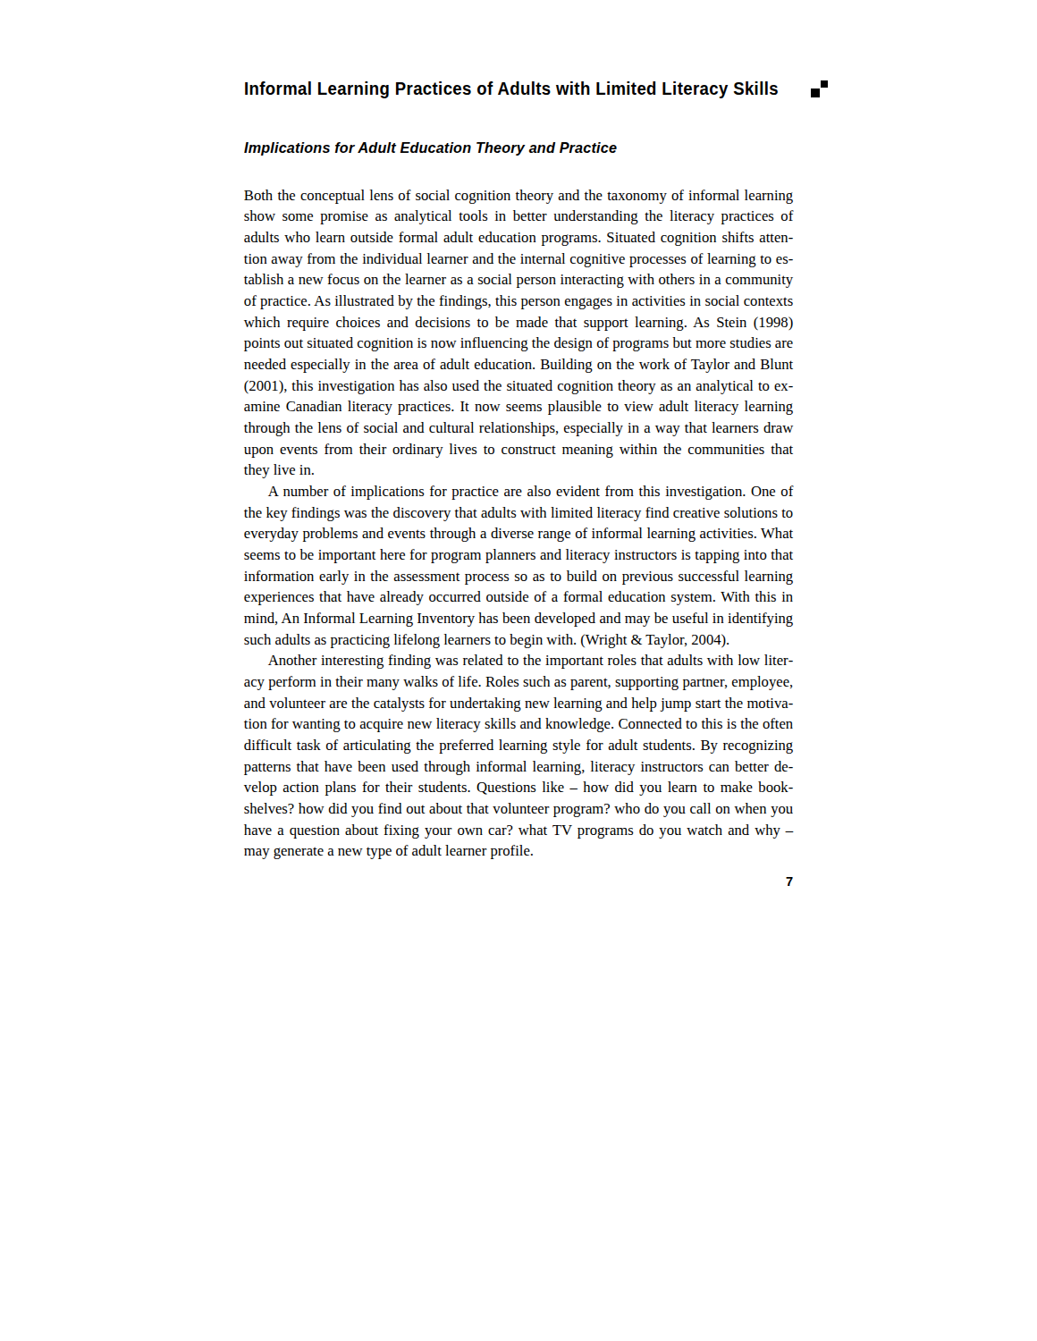Informal Learning Practices of Adults with Limited Literacy Skills
Implications for Adult Education Theory and Practice
Both the conceptual lens of social cognition theory and the taxonomy of informal learning show some promise as analytical tools in better understanding the literacy practices of adults who learn outside formal adult education programs. Situated cognition shifts attention away from the individual learner and the internal cognitive processes of learning to establish a new focus on the learner as a social person interacting with others in a community of practice. As illustrated by the findings, this person engages in activities in social contexts which require choices and decisions to be made that support learning. As Stein (1998) points out situated cognition is now influencing the design of programs but more studies are needed especially in the area of adult education. Building on the work of Taylor and Blunt (2001), this investigation has also used the situated cognition theory as an analytical to examine Canadian literacy practices. It now seems plausible to view adult literacy learning through the lens of social and cultural relationships, especially in a way that learners draw upon events from their ordinary lives to construct meaning within the communities that they live in.
A number of implications for practice are also evident from this investigation. One of the key findings was the discovery that adults with limited literacy find creative solutions to everyday problems and events through a diverse range of informal learning activities. What seems to be important here for program planners and literacy instructors is tapping into that information early in the assessment process so as to build on previous successful learning experiences that have already occurred outside of a formal education system. With this in mind, An Informal Learning Inventory has been developed and may be useful in identifying such adults as practicing lifelong learners to begin with. (Wright & Taylor, 2004).
Another interesting finding was related to the important roles that adults with low literacy perform in their many walks of life. Roles such as parent, supporting partner, employee, and volunteer are the catalysts for undertaking new learning and help jump start the motivation for wanting to acquire new literacy skills and knowledge. Connected to this is the often difficult task of articulating the preferred learning style for adult students. By recognizing patterns that have been used through informal learning, literacy instructors can better develop action plans for their students. Questions like – how did you learn to make bookshelves? how did you find out about that volunteer program? who do you call on when you have a question about fixing your own car? what TV programs do you watch and why – may generate a new type of adult learner profile.
7